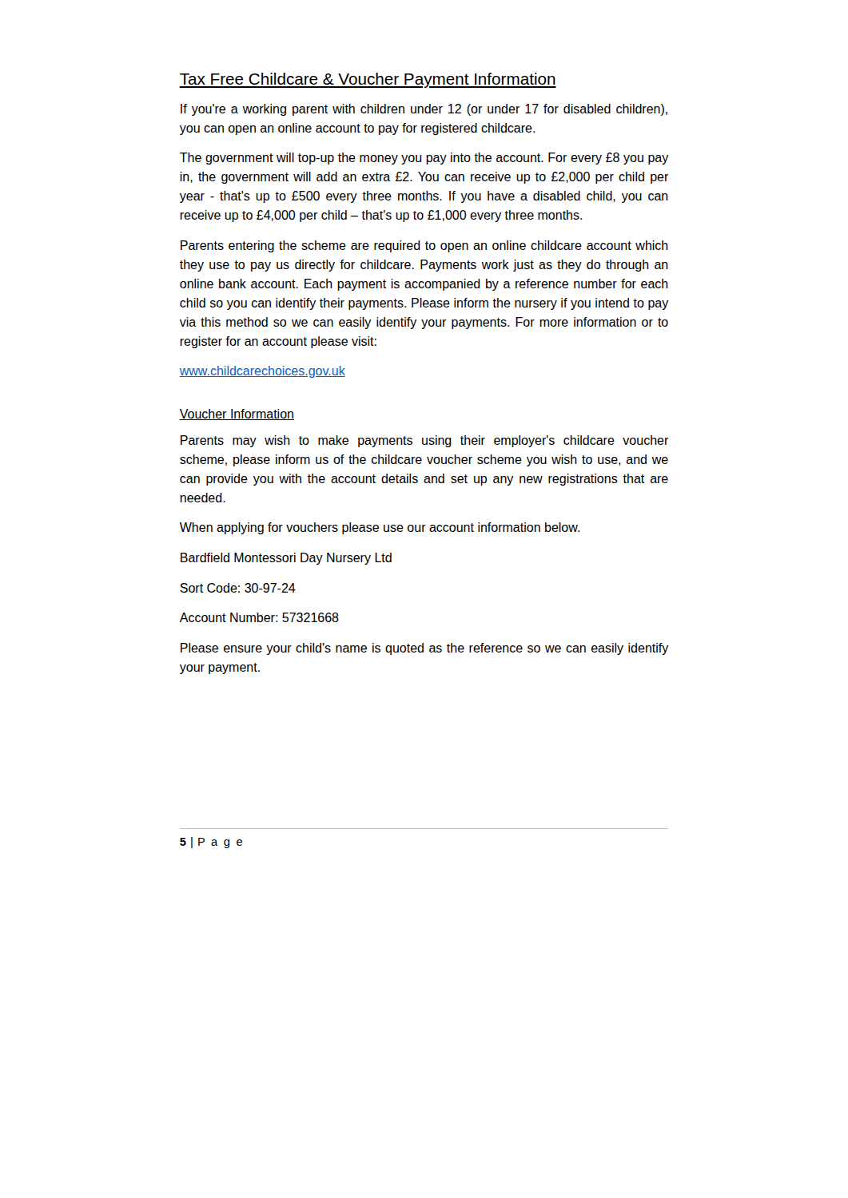Tax Free Childcare & Voucher Payment Information
If you're a working parent with children under 12 (or under 17 for disabled children), you can open an online account to pay for registered childcare.
The government will top-up the money you pay into the account. For every £8 you pay in, the government will add an extra £2. You can receive up to £2,000 per child per year - that's up to £500 every three months. If you have a disabled child, you can receive up to £4,000 per child – that's up to £1,000 every three months.
Parents entering the scheme are required to open an online childcare account which they use to pay us directly for childcare. Payments work just as they do through an online bank account. Each payment is accompanied by a reference number for each child so you can identify their payments. Please inform the nursery if you intend to pay via this method so we can easily identify your payments. For more information or to register for an account please visit:
www.childcarechoices.gov.uk
Voucher Information
Parents may wish to make payments using their employer's childcare voucher scheme, please inform us of the childcare voucher scheme you wish to use, and we can provide you with the account details and set up any new registrations that are needed.
When applying for vouchers please use our account information below.
Bardfield Montessori Day Nursery Ltd
Sort Code: 30-97-24
Account Number: 57321668
Please ensure your child's name is quoted as the reference so we can easily identify your payment.
5|P a g e